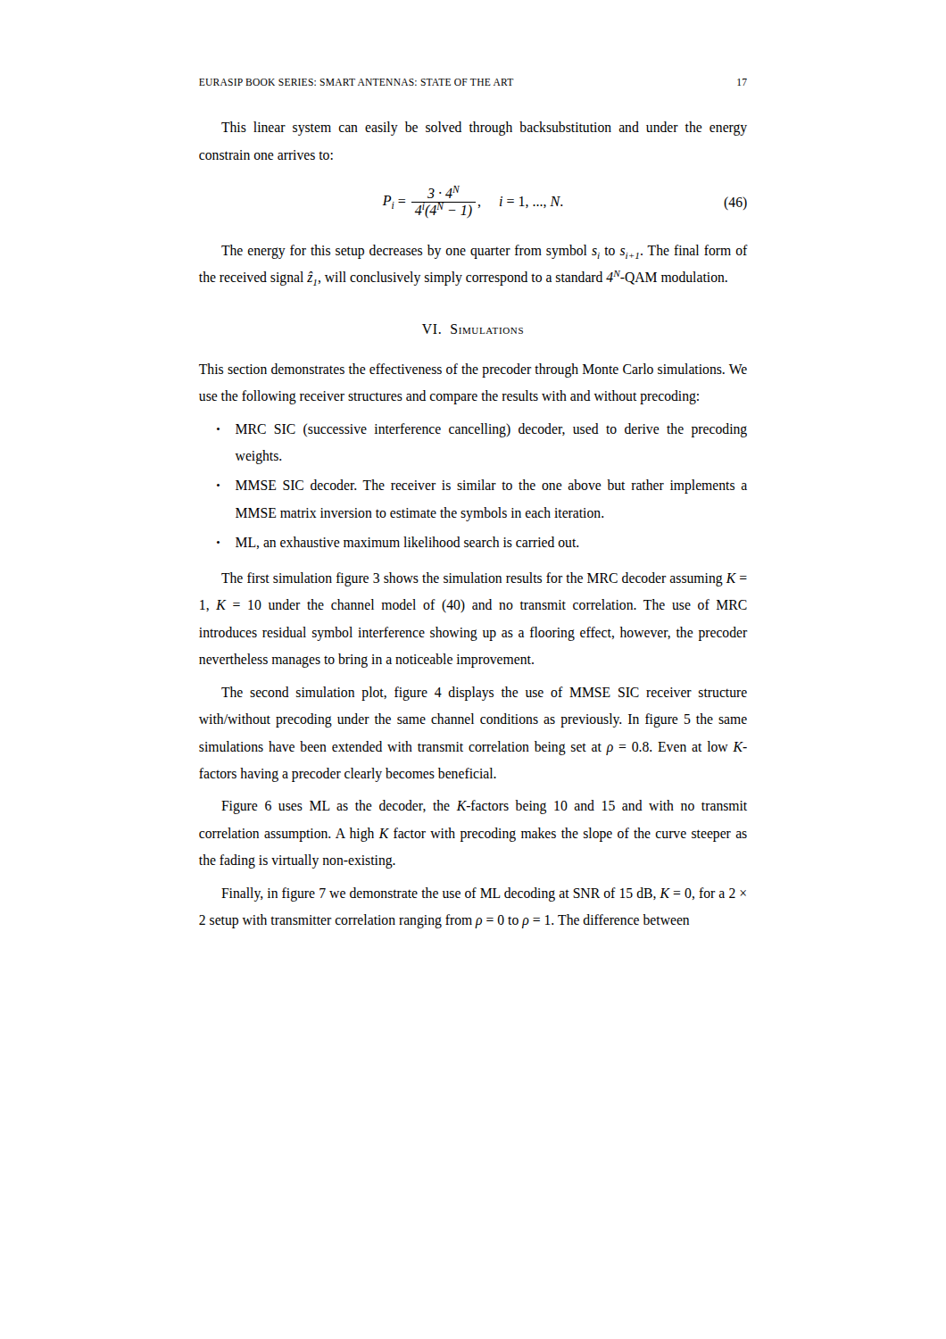EURASIP Book Series: Smart Antennas: State of the Art 17
This linear system can easily be solved through backsubstitution and under the energy constrain one arrives to:
Pi = 3 · 4N 4i(4N − 1) , i = 1, ..., N. (46)
The energy for this setup decreases by one quarter from symbol si to si+1. The final form of the received signal ẑ1, will conclusively simply correspond to a standard 4N-QAM modulation.
VI. Simulations
This section demonstrates the effectiveness of the precoder through Monte Carlo simulations. We use the following receiver structures and compare the results with and without precoding:
MRC SIC (successive interference cancelling) decoder, used to derive the precoding weights.
MMSE SIC decoder. The receiver is similar to the one above but rather implements a MMSE matrix inversion to estimate the symbols in each iteration.
ML, an exhaustive maximum likelihood search is carried out.
The first simulation figure 3 shows the simulation results for the MRC decoder assuming K = 1, K = 10 under the channel model of (40) and no transmit correlation. The use of MRC introduces residual symbol interference showing up as a flooring effect, however, the precoder nevertheless manages to bring in a noticeable improvement.
The second simulation plot, figure 4 displays the use of MMSE SIC receiver structure with/without precoding under the same channel conditions as previously. In figure 5 the same simulations have been extended with transmit correlation being set at ρ = 0.8. Even at low K-factors having a precoder clearly becomes beneficial.
Figure 6 uses ML as the decoder, the K-factors being 10 and 15 and with no transmit correlation assumption. A high K factor with precoding makes the slope of the curve steeper as the fading is virtually non-existing.
Finally, in figure 7 we demonstrate the use of ML decoding at SNR of 15 dB, K = 0, for a 2 × 2 setup with transmitter correlation ranging from ρ = 0 to ρ = 1. The difference between